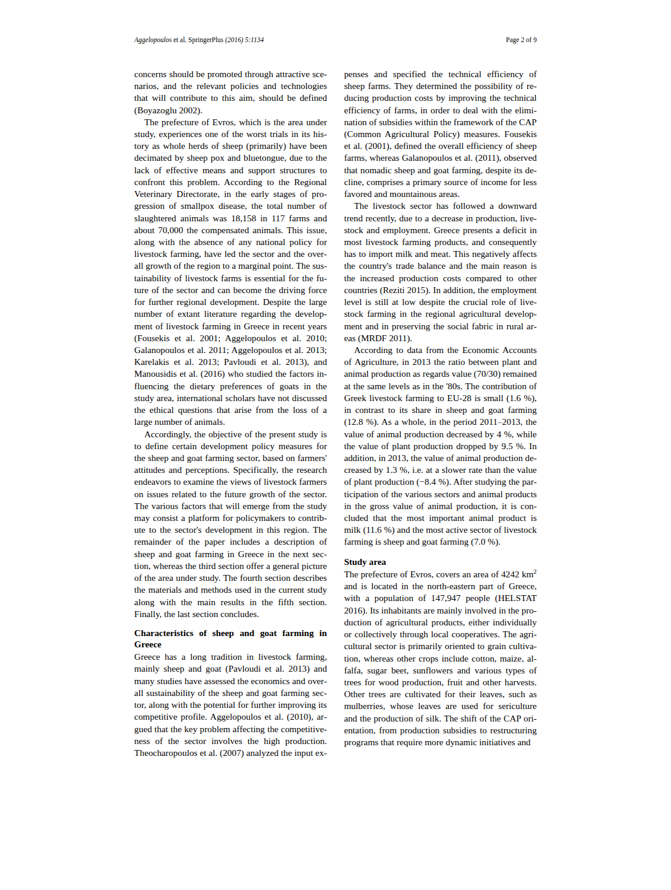Aggelopoulos et al. SpringerPlus (2016) 5:1134
Page 2 of 9
concerns should be promoted through attractive scenarios, and the relevant policies and technologies that will contribute to this aim, should be defined (Boyazoglu 2002).
The prefecture of Evros, which is the area under study, experiences one of the worst trials in its history as whole herds of sheep (primarily) have been decimated by sheep pox and bluetongue, due to the lack of effective means and support structures to confront this problem. According to the Regional Veterinary Directorate, in the early stages of progression of smallpox disease, the total number of slaughtered animals was 18,158 in 117 farms and about 70,000 the compensated animals. This issue, along with the absence of any national policy for livestock farming, have led the sector and the overall growth of the region to a marginal point. The sustainability of livestock farms is essential for the future of the sector and can become the driving force for further regional development. Despite the large number of extant literature regarding the development of livestock farming in Greece in recent years (Fousekis et al. 2001; Aggelopoulos et al. 2010; Galanopoulos et al. 2011; Aggelopoulos et al. 2013; Karelakis et al. 2013; Pavloudi et al. 2013), and Manousidis et al. (2016) who studied the factors influencing the dietary preferences of goats in the study area, international scholars have not discussed the ethical questions that arise from the loss of a large number of animals.
Accordingly, the objective of the present study is to define certain development policy measures for the sheep and goat farming sector, based on farmers' attitudes and perceptions. Specifically, the research endeavors to examine the views of livestock farmers on issues related to the future growth of the sector. The various factors that will emerge from the study may consist a platform for policymakers to contribute to the sector's development in this region. The remainder of the paper includes a description of sheep and goat farming in Greece in the next section, whereas the third section offer a general picture of the area under study. The fourth section describes the materials and methods used in the current study along with the main results in the fifth section. Finally, the last section concludes.
Characteristics of sheep and goat farming in Greece
Greece has a long tradition in livestock farming, mainly sheep and goat (Pavloudi et al. 2013) and many studies have assessed the economics and overall sustainability of the sheep and goat farming sector, along with the potential for further improving its competitive profile. Aggelopoulos et al. (2010), argued that the key problem affecting the competitiveness of the sector involves the high production. Theocharopoulos et al. (2007) analyzed the input expenses and specified the technical efficiency of sheep farms. They determined the possibility of reducing production costs by improving the technical efficiency of farms, in order to deal with the elimination of subsidies within the framework of the CAP (Common Agricultural Policy) measures. Fousekis et al. (2001), defined the overall efficiency of sheep farms, whereas Galanopoulos et al. (2011), observed that nomadic sheep and goat farming, despite its decline, comprises a primary source of income for less favored and mountainous areas.
The livestock sector has followed a downward trend recently, due to a decrease in production, livestock and employment. Greece presents a deficit in most livestock farming products, and consequently has to import milk and meat. This negatively affects the country's trade balance and the main reason is the increased production costs compared to other countries (Reziti 2015). In addition, the employment level is still at low despite the crucial role of livestock farming in the regional agricultural development and in preserving the social fabric in rural areas (MRDF 2011).
According to data from the Economic Accounts of Agriculture, in 2013 the ratio between plant and animal production as regards value (70/30) remained at the same levels as in the '80s. The contribution of Greek livestock farming to EU-28 is small (1.6 %), in contrast to its share in sheep and goat farming (12.8 %). As a whole, in the period 2011–2013, the value of animal production decreased by 4 %, while the value of plant production dropped by 9.5 %. In addition, in 2013, the value of animal production decreased by 1.3 %, i.e. at a slower rate than the value of plant production (−8.4 %). After studying the participation of the various sectors and animal products in the gross value of animal production, it is concluded that the most important animal product is milk (11.6 %) and the most active sector of livestock farming is sheep and goat farming (7.0 %).
Study area
The prefecture of Evros, covers an area of 4242 km2 and is located in the north-eastern part of Greece, with a population of 147,947 people (HELSTAT 2016). Its inhabitants are mainly involved in the production of agricultural products, either individually or collectively through local cooperatives. The agricultural sector is primarily oriented to grain cultivation, whereas other crops include cotton, maize, alfalfa, sugar beet, sunflowers and various types of trees for wood production, fruit and other harvests. Other trees are cultivated for their leaves, such as mulberries, whose leaves are used for sericulture and the production of silk. The shift of the CAP orientation, from production subsidies to restructuring programs that require more dynamic initiatives and